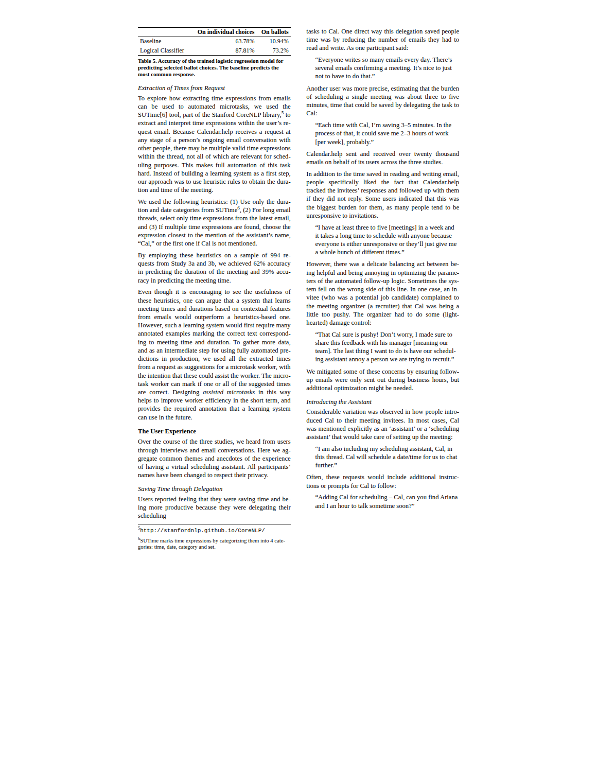| | On individual choices | On ballots |
| --- | --- | --- |
| Baseline | 63.78% | 10.94% |
| Logical Classifier | 87.81% | 73.2% |
Table 5. Accuracy of the trained logistic regression model for predicting selected ballot choices. The baseline predicts the most common response.
Extraction of Times from Request
To explore how extracting time expressions from emails can be used to automated microtasks, we used the SUTime[6] tool, part of the Stanford CoreNLP library,5 to extract and interpret time expressions within the user’s request email. Because Calendar.help receives a request at any stage of a person’s ongoing email conversation with other people, there may be multiple valid time expressions within the thread, not all of which are relevant for scheduling purposes. This makes full automation of this task hard. Instead of building a learning system as a first step, our approach was to use heuristic rules to obtain the duration and time of the meeting.
We used the following heuristics: (1) Use only the duration and date categories from SUTime6, (2) For long email threads, select only time expressions from the latest email, and (3) If multiple time expressions are found, choose the expression closest to the mention of the assistant’s name, “Cal,” or the first one if Cal is not mentioned.
By employing these heuristics on a sample of 994 requests from Study 3a and 3b, we achieved 62% accuracy in predicting the duration of the meeting and 39% accuracy in predicting the meeting time.
Even though it is encouraging to see the usefulness of these heuristics, one can argue that a system that learns meeting times and durations based on contextual features from emails would outperform a heuristics-based one. However, such a learning system would first require many annotated examples marking the correct text corresponding to meeting time and duration. To gather more data, and as an intermediate step for using fully automated predictions in production, we used all the extracted times from a request as suggestions for a microtask worker, with the intention that these could assist the worker. The microtask worker can mark if one or all of the suggested times are correct. Designing assisted microtasks in this way helps to improve worker efficiency in the short term, and provides the required annotation that a learning system can use in the future.
The User Experience
Over the course of the three studies, we heard from users through interviews and email conversations. Here we aggregate common themes and anecdotes of the experience of having a virtual scheduling assistant. All participants’ names have been changed to respect their privacy.
Saving Time through Delegation
Users reported feeling that they were saving time and being more productive because they were delegating their scheduling
5 http://stanfordnlp.github.io/CoreNLP/
6 SUTime marks time expressions by categorizing them into 4 categories: time, date, category and set.
tasks to Cal. One direct way this delegation saved people time was by reducing the number of emails they had to read and write. As one participant said:
“Everyone writes so many emails every day. There’s several emails confirming a meeting. It’s nice to just not to have to do that.”
Another user was more precise, estimating that the burden of scheduling a single meeting was about three to five minutes, time that could be saved by delegating the task to Cal:
“Each time with Cal, I’m saving 3–5 minutes. In the process of that, it could save me 2–3 hours of work [per week], probably.”
Calendar.help sent and received over twenty thousand emails on behalf of its users across the three studies.
In addition to the time saved in reading and writing email, people specifically liked the fact that Calendar.help tracked the invitees’ responses and followed up with them if they did not reply. Some users indicated that this was the biggest burden for them, as many people tend to be unresponsive to invitations.
“I have at least three to five [meetings] in a week and it takes a long time to schedule with anyone because everyone is either unresponsive or they’ll just give me a whole bunch of different times.”
However, there was a delicate balancing act between being helpful and being annoying in optimizing the parameters of the automated follow-up logic. Sometimes the system fell on the wrong side of this line. In one case, an invitee (who was a potential job candidate) complained to the meeting organizer (a recruiter) that Cal was being a little too pushy. The organizer had to do some (light-hearted) damage control:
“That Cal sure is pushy! Don’t worry, I made sure to share this feedback with his manager [meaning our team]. The last thing I want to do is have our scheduling assistant annoy a person we are trying to recruit.”
We mitigated some of these concerns by ensuring follow-up emails were only sent out during business hours, but additional optimization might be needed.
Introducing the Assistant
Considerable variation was observed in how people introduced Cal to their meeting invitees. In most cases, Cal was mentioned explicitly as an ‘assistant’ or a ‘scheduling assistant’ that would take care of setting up the meeting:
“I am also including my scheduling assistant, Cal, in this thread. Cal will schedule a date/time for us to chat further.”
Often, these requests would include additional instructions or prompts for Cal to follow:
“Adding Cal for scheduling – Cal, can you find Ariana and I an hour to talk sometime soon?”